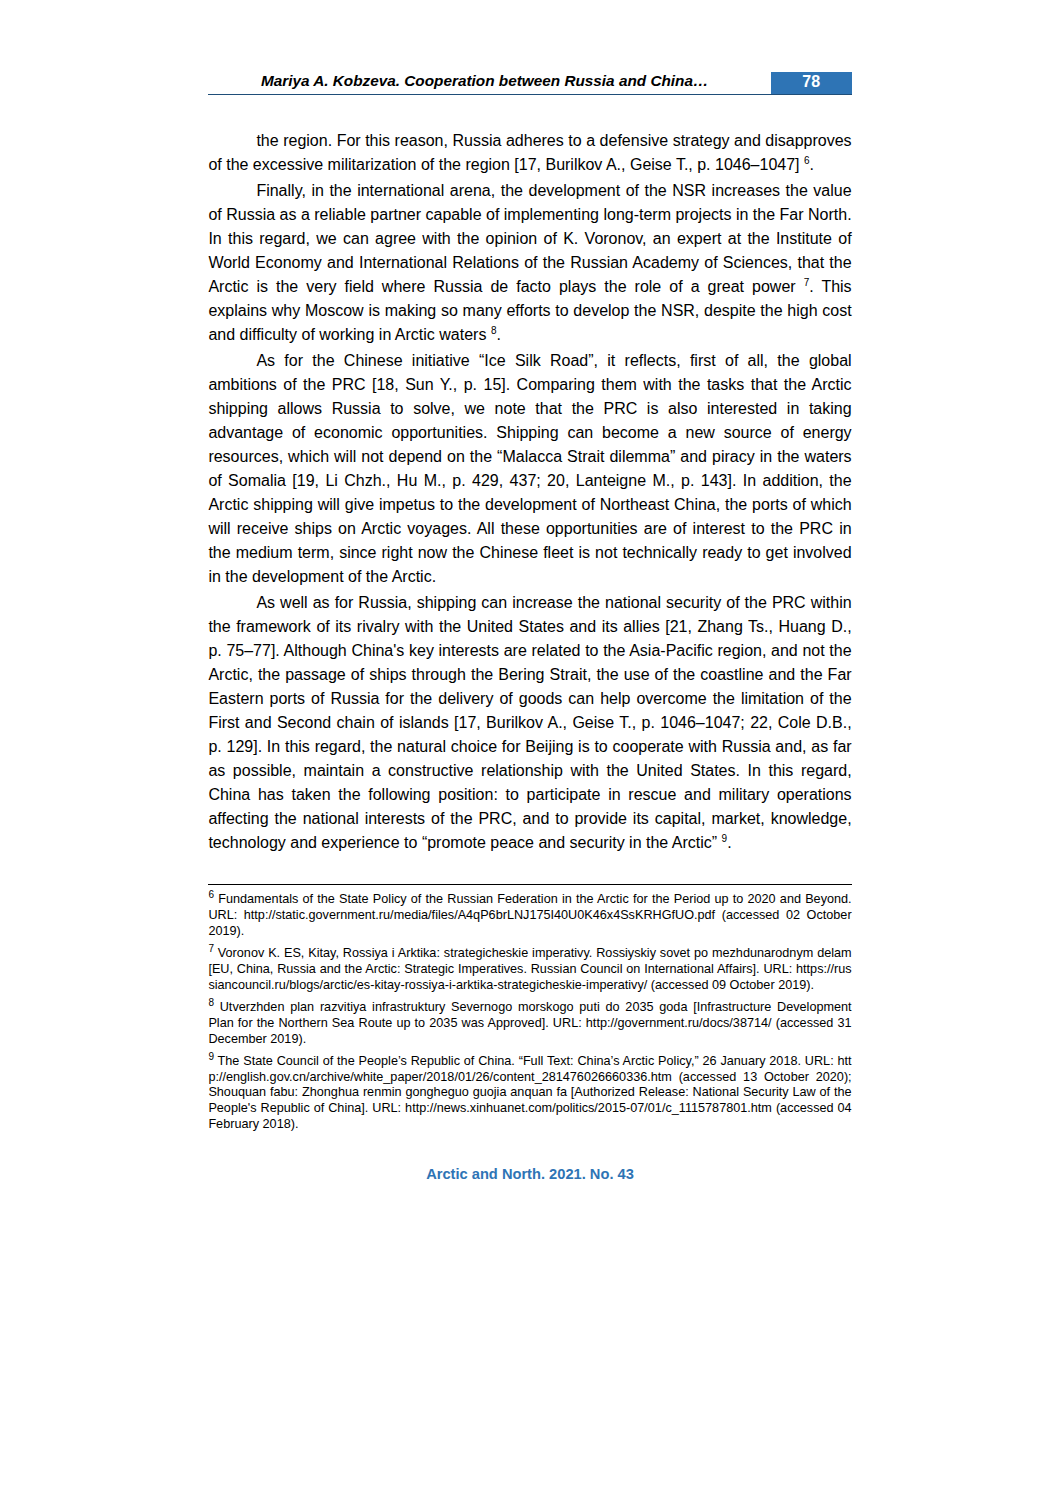Mariya A. Kobzeva. Cooperation between Russia and China…
78
the region. For this reason, Russia adheres to a defensive strategy and disapproves of the excessive militarization of the region [17, Burilkov A., Geise T., p. 1046–1047] 6.
Finally, in the international arena, the development of the NSR increases the value of Russia as a reliable partner capable of implementing long-term projects in the Far North. In this regard, we can agree with the opinion of K. Voronov, an expert at the Institute of World Economy and International Relations of the Russian Academy of Sciences, that the Arctic is the very field where Russia de facto plays the role of a great power 7. This explains why Moscow is making so many efforts to develop the NSR, despite the high cost and difficulty of working in Arctic waters 8.
As for the Chinese initiative “Ice Silk Road”, it reflects, first of all, the global ambitions of the PRC [18, Sun Y., p. 15]. Comparing them with the tasks that the Arctic shipping allows Russia to solve, we note that the PRC is also interested in taking advantage of economic opportunities. Shipping can become a new source of energy resources, which will not depend on the “Malacca Strait dilemma” and piracy in the waters of Somalia [19, Li Chzh., Hu M., p. 429, 437; 20, Lanteigne M., p. 143]. In addition, the Arctic shipping will give impetus to the development of Northeast China, the ports of which will receive ships on Arctic voyages. All these opportunities are of interest to the PRC in the medium term, since right now the Chinese fleet is not technically ready to get involved in the development of the Arctic.
As well as for Russia, shipping can increase the national security of the PRC within the framework of its rivalry with the United States and its allies [21, Zhang Ts., Huang D., p. 75–77]. Although China's key interests are related to the Asia-Pacific region, and not the Arctic, the passage of ships through the Bering Strait, the use of the coastline and the Far Eastern ports of Russia for the delivery of goods can help overcome the limitation of the First and Second chain of islands [17, Burilkov A., Geise T., p. 1046–1047; 22, Cole D.B., p. 129]. In this regard, the natural choice for Beijing is to cooperate with Russia and, as far as possible, maintain a constructive relationship with the United States. In this regard, China has taken the following position: to participate in rescue and military operations affecting the national interests of the PRC, and to provide its capital, market, knowledge, technology and experience to “promote peace and security in the Arctic” 9.
6 Fundamentals of the State Policy of the Russian Federation in the Arctic for the Period up to 2020 and Beyond. URL: http://static.government.ru/media/files/A4qP6brLNJ175I40U0K46x4SsKRHGfUO.pdf (accessed 02 October 2019).
7 Voronov K. ES, Kitay, Rossiya i Arktika: strategicheskie imperativy. Rossiyskiy sovet po mezhdunarodnym delam [EU, China, Russia and the Arctic: Strategic Imperatives. Russian Council on International Affairs]. URL: https://russiancouncil.ru/blogs/arctic/es-kitay-rossiya-i-arktika-strategicheskie-imperativy/ (accessed 09 October 2019).
8 Utverzhden plan razvitiya infrastruktury Severnogo morskogo puti do 2035 goda [Infrastructure Development Plan for the Northern Sea Route up to 2035 was Approved]. URL: http://government.ru/docs/38714/ (accessed 31 December 2019).
9 The State Council of the People’s Republic of China. “Full Text: China’s Arctic Policy,” 26 January 2018. URL: http://english.gov.cn/archive/white_paper/2018/01/26/content_281476026660336.htm (accessed 13 October 2020); Shouquan fabu: Zhonghua renmin gongheguo guojia anquan fa [Authorized Release: National Security Law of the People's Republic of China]. URL: http://news.xinhuanet.com/politics/2015-07/01/c_1115787801.htm (accessed 04 February 2018).
Arctic and North. 2021. No. 43